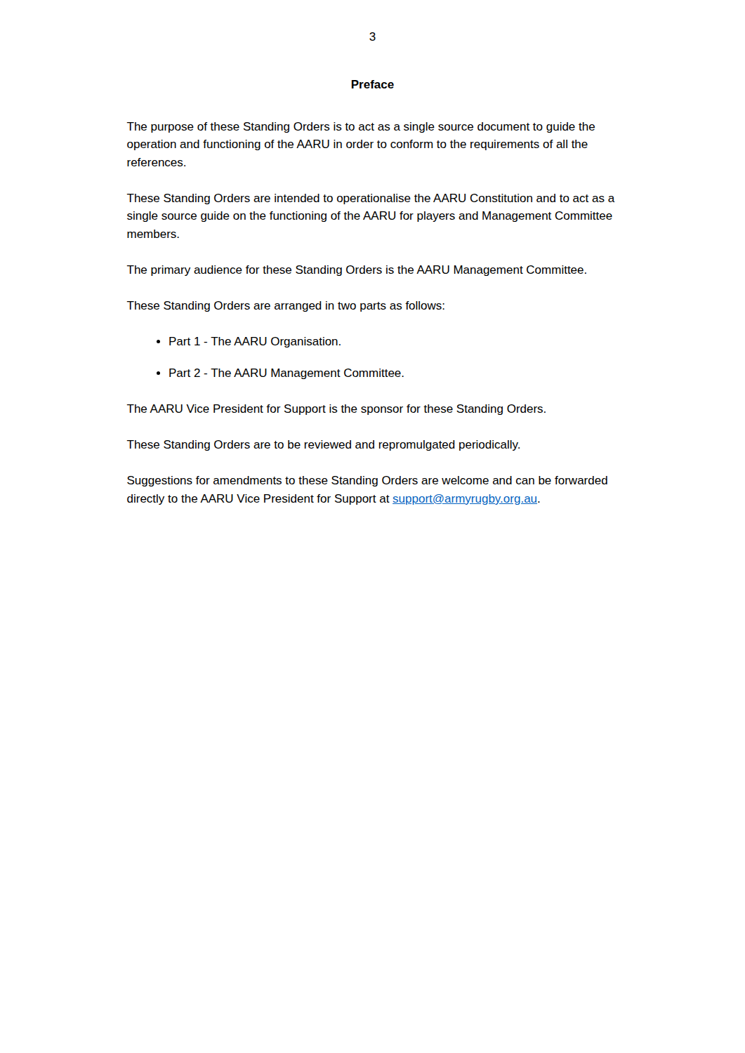3
Preface
The purpose of these Standing Orders is to act as a single source document to guide the operation and functioning of the AARU in order to conform to the requirements of all the references.
These Standing Orders are intended to operationalise the AARU Constitution and to act as a single source guide on the functioning of the AARU for players and Management Committee members.
The primary audience for these Standing Orders is the AARU Management Committee.
These Standing Orders are arranged in two parts as follows:
Part 1 - The AARU Organisation.
Part 2 - The AARU Management Committee.
The AARU Vice President for Support is the sponsor for these Standing Orders.
These Standing Orders are to be reviewed and repromulgated periodically.
Suggestions for amendments to these Standing Orders are welcome and can be forwarded directly to the AARU Vice President for Support at support@armyrugby.org.au.